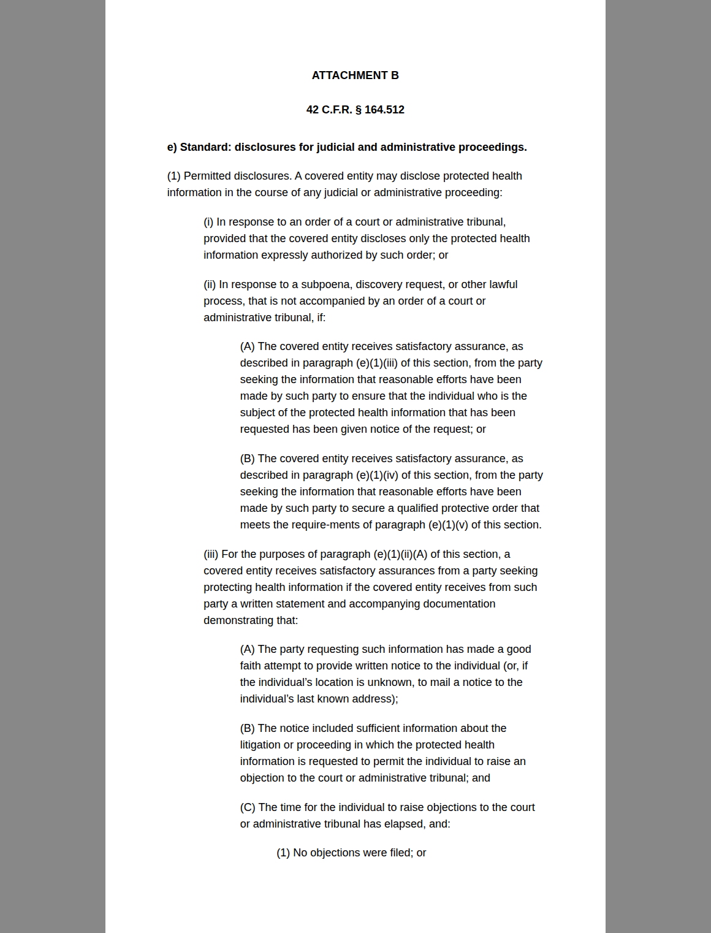ATTACHMENT B
42 C.F.R. § 164.512
e) Standard: disclosures for judicial and administrative proceedings.
(1) Permitted disclosures. A covered entity may disclose protected health information in the course of any judicial or administrative proceeding:
(i) In response to an order of a court or administrative tribunal, provided that the covered entity discloses only the protected health information expressly authorized by such order; or
(ii) In response to a subpoena, discovery request, or other lawful process, that is not accompanied by an order of a court or administrative tribunal, if:
(A) The covered entity receives satisfactory assurance, as described in paragraph (e)(1)(iii) of this section, from the party seeking the information that reasonable efforts have been made by such party to ensure that the individual who is the subject of the protected health information that has been requested has been given notice of the request; or
(B) The covered entity receives satisfactory assurance, as described in paragraph (e)(1)(iv) of this section, from the party seeking the information that reasonable efforts have been made by such party to secure a qualified protective order that meets the require-ments of paragraph (e)(1)(v) of this section.
(iii) For the purposes of paragraph (e)(1)(ii)(A) of this section, a covered entity receives satisfactory assurances from a party seeking protecting health information if the covered entity receives from such party a written statement and accompanying documentation demonstrating that:
(A) The party requesting such information has made a good faith attempt to provide written notice to the individual (or, if the individual’s location is unknown, to mail a notice to the individual’s last known address);
(B) The notice included sufficient information about the litigation or proceeding in which the protected health information is requested to permit the individual to raise an objection to the court or administrative tribunal; and
(C) The time for the individual to raise objections to the court or administrative tribunal has elapsed, and:
(1) No objections were filed; or